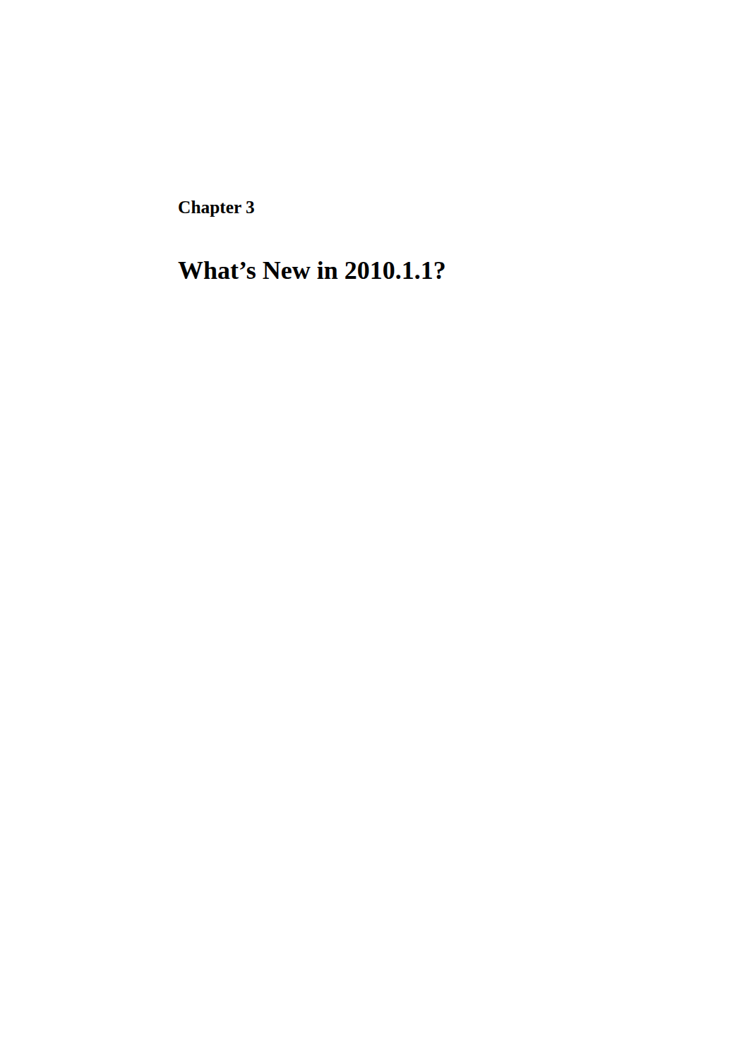Chapter 3
What’s New in 2010.1.1?